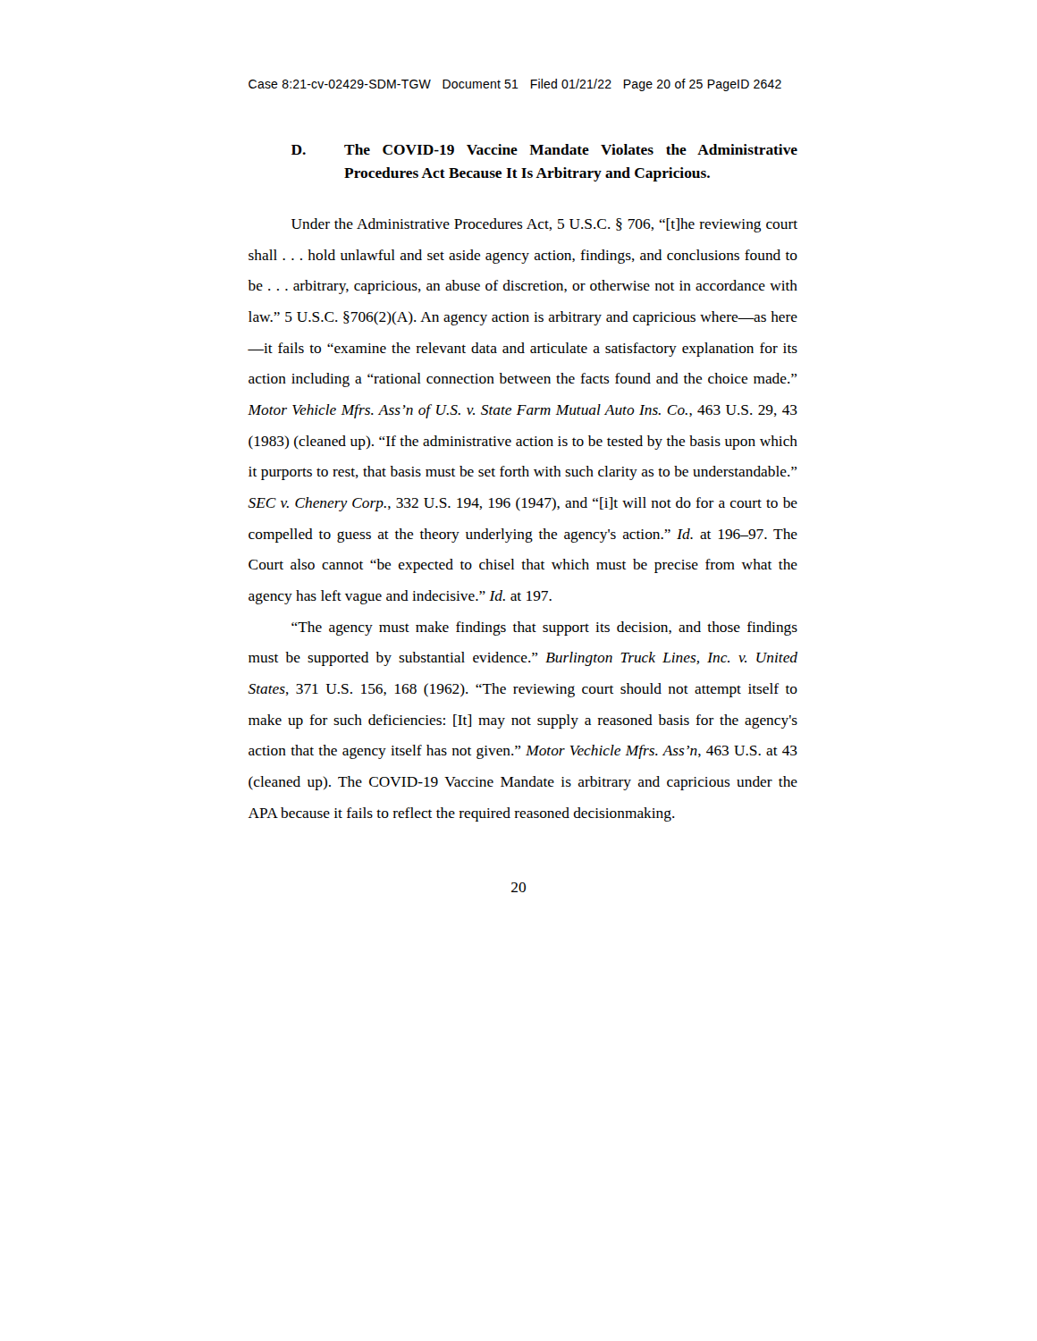Case 8:21-cv-02429-SDM-TGW Document 51 Filed 01/21/22 Page 20 of 25 PageID 2642
D. The COVID-19 Vaccine Mandate Violates the Administrative Procedures Act Because It Is Arbitrary and Capricious.
Under the Administrative Procedures Act, 5 U.S.C. § 706, “[t]he reviewing court shall . . . hold unlawful and set aside agency action, findings, and conclusions found to be . . . arbitrary, capricious, an abuse of discretion, or otherwise not in accordance with law.” 5 U.S.C. §706(2)(A). An agency action is arbitrary and capricious where—as here—it fails to “examine the relevant data and articulate a satisfactory explanation for its action including a “rational connection between the facts found and the choice made.” Motor Vehicle Mfrs. Ass’n of U.S. v. State Farm Mutual Auto Ins. Co., 463 U.S. 29, 43 (1983) (cleaned up). “If the administrative action is to be tested by the basis upon which it purports to rest, that basis must be set forth with such clarity as to be understandable.” SEC v. Chenery Corp., 332 U.S. 194, 196 (1947), and “[i]t will not do for a court to be compelled to guess at the theory underlying the agency's action.” Id. at 196–97. The Court also cannot “be expected to chisel that which must be precise from what the agency has left vague and indecisive.” Id. at 197.
“The agency must make findings that support its decision, and those findings must be supported by substantial evidence.” Burlington Truck Lines, Inc. v. United States, 371 U.S. 156, 168 (1962). “The reviewing court should not attempt itself to make up for such deficiencies: [It] may not supply a reasoned basis for the agency's action that the agency itself has not given.” Motor Vechicle Mfrs. Ass’n, 463 U.S. at 43 (cleaned up). The COVID-19 Vaccine Mandate is arbitrary and capricious under the APA because it fails to reflect the required reasoned decisionmaking.
20